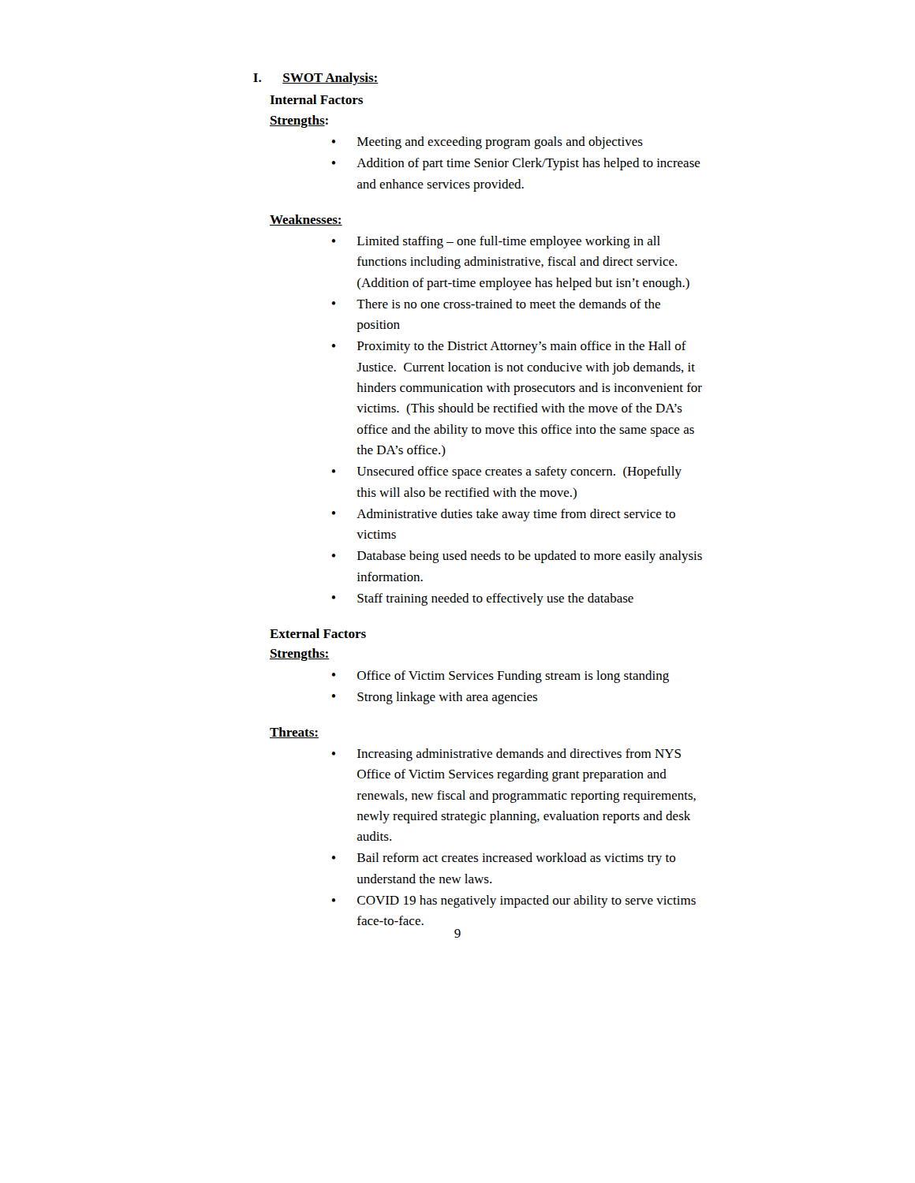I. SWOT Analysis:
Internal Factors
Strengths:
Meeting and exceeding program goals and objectives
Addition of part time Senior Clerk/Typist has helped to increase and enhance services provided.
Weaknesses:
Limited staffing – one full-time employee working in all functions including administrative, fiscal and direct service. (Addition of part-time employee has helped but isn’t enough.)
There is no one cross-trained to meet the demands of the position
Proximity to the District Attorney’s main office in the Hall of Justice. Current location is not conducive with job demands, it hinders communication with prosecutors and is inconvenient for victims. (This should be rectified with the move of the DA’s office and the ability to move this office into the same space as the DA’s office.)
Unsecured office space creates a safety concern. (Hopefully this will also be rectified with the move.)
Administrative duties take away time from direct service to victims
Database being used needs to be updated to more easily analysis information.
Staff training needed to effectively use the database
External Factors
Strengths:
Office of Victim Services Funding stream is long standing
Strong linkage with area agencies
Threats:
Increasing administrative demands and directives from NYS Office of Victim Services regarding grant preparation and renewals, new fiscal and programmatic reporting requirements, newly required strategic planning, evaluation reports and desk audits.
Bail reform act creates increased workload as victims try to understand the new laws.
COVID 19 has negatively impacted our ability to serve victims face-to-face.
9